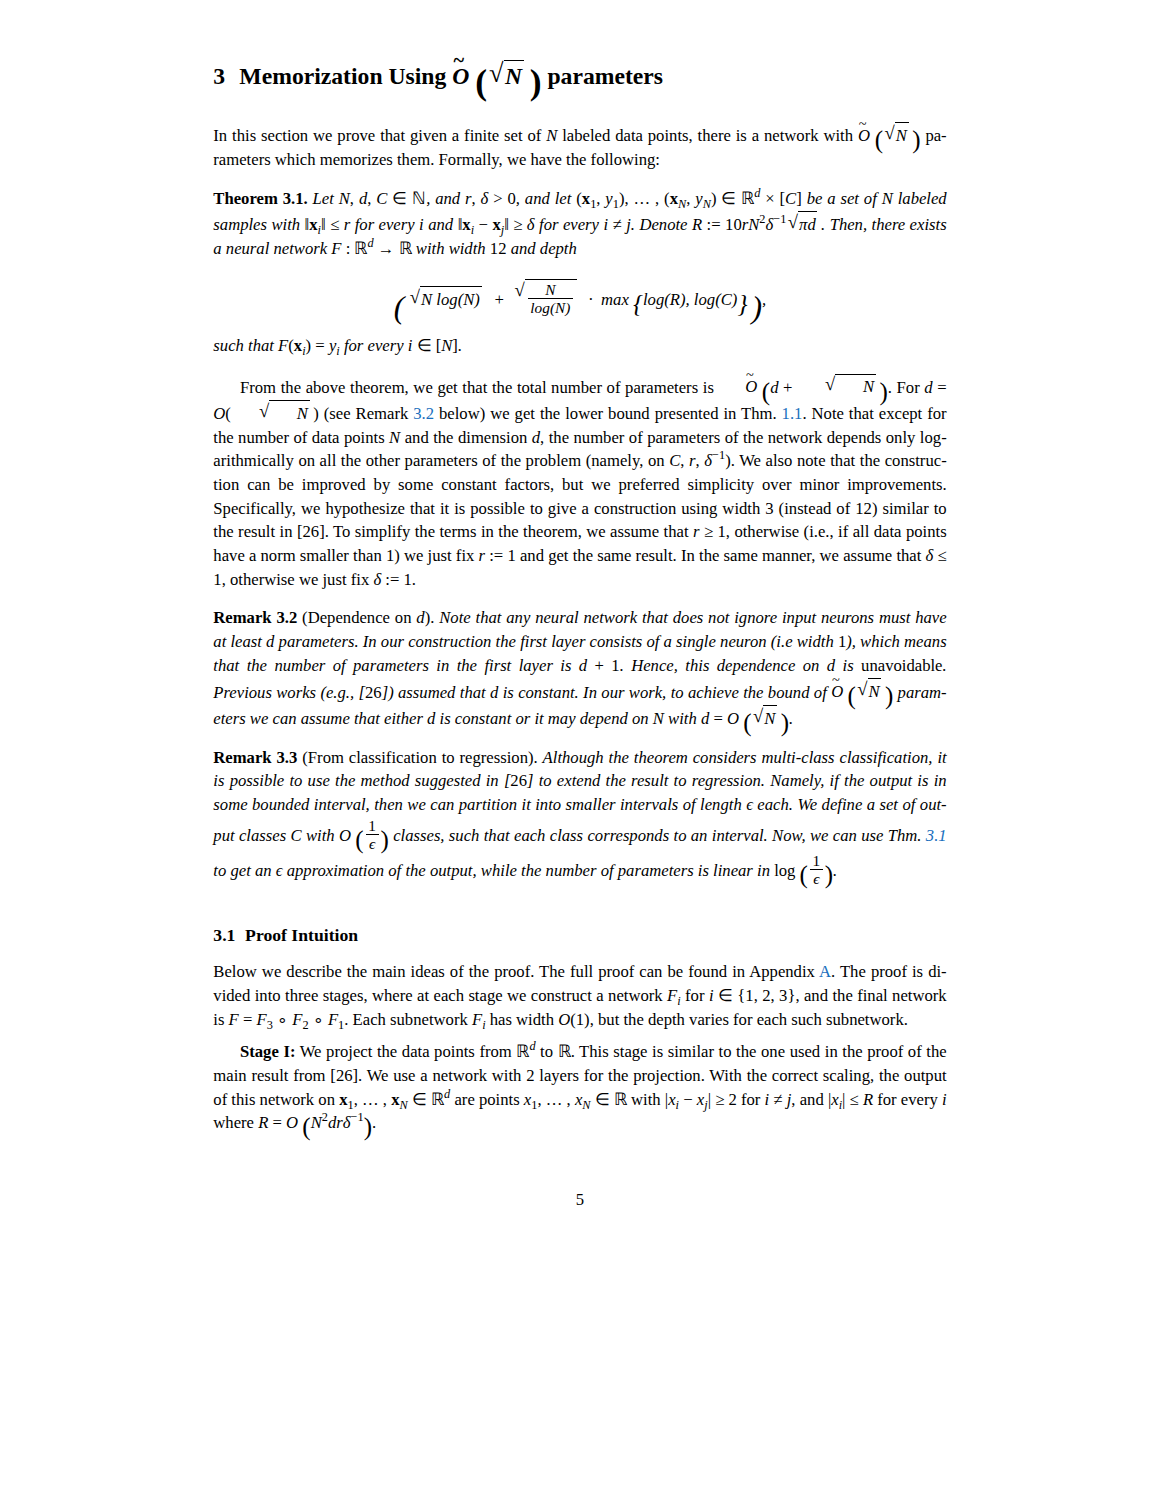3 Memorization Using O (N) parameters
In this section we prove that given a finite set of N labeled data points, there is a network with O (N) parameters which memorizes them. Formally, we have the following:
Theorem 3.1. Let N, d, C ∈ ℕ, and r, δ > 0, and let (x1, y1), … , (xN, yN) ∈ ℝd × [C] be a set of N labeled samples with ‖xi‖ ≤ r for every i and ‖xi − xj‖ ≥ δ for every i ≠ j. Denote R := 10rN2δ−1πd. Then, there exists a neural network F : ℝd → ℝ with width 12 and depth ( N log(N) + Nlog(N) · max {log(R), log(C)} ), such that F(xi) = yi for every i ∈ [N].
From the above theorem, we get that the total number of parameters is O (d + N). For d = O(N) (see Remark 3.2 below) we get the lower bound presented in Thm. 1.1. Note that except for the number of data points N and the dimension d, the number of parameters of the network depends only logarithmically on all the other parameters of the problem (namely, on C, r, δ−1). We also note that the construction can be improved by some constant factors, but we preferred simplicity over minor improvements. Specifically, we hypothesize that it is possible to give a construction using width 3 (instead of 12) similar to the result in [26]. To simplify the terms in the theorem, we assume that r ≥ 1, otherwise (i.e., if all data points have a norm smaller than 1) we just fix r := 1 and get the same result. In the same manner, we assume that δ ≤ 1, otherwise we just fix δ := 1.
Remark 3.2 (Dependence on d). Note that any neural network that does not ignore input neurons must have at least d parameters. In our construction the first layer consists of a single neuron (i.e width 1), which means that the number of parameters in the first layer is d + 1. Hence, this dependence on d is unavoidable. Previous works (e.g., [26]) assumed that d is constant. In our work, to achieve the bound of O (N) parameters we can assume that either d is constant or it may depend on N with d = O (N).
Remark 3.3 (From classification to regression). Although the theorem considers multi-class classification, it is possible to use the method suggested in [26] to extend the result to regression. Namely, if the output is in some bounded interval, then we can partition it into smaller intervals of length ϵ each. We define a set of output classes C with O (1 ϵ) classes, such that each class corresponds to an interval. Now, we can use Thm. 3.1 to get an ϵ approximation of the output, while the number of parameters is linear in log (1 ϵ).
3.1 Proof Intuition
Below we describe the main ideas of the proof. The full proof can be found in Appendix A. The proof is divided into three stages, where at each stage we construct a network Fi for i ∈ {1, 2, 3}, and the final network is F = F3 ∘ F2 ∘ F1. Each subnetwork Fi has width O(1), but the depth varies for each such subnetwork.
Stage I: We project the data points from ℝd to ℝ. This stage is similar to the one used in the proof of the main result from [26]. We use a network with 2 layers for the projection. With the correct scaling, the output of this network on x1, … , xN ∈ ℝd are points x1, … , xN ∈ ℝ with |xi − xj| ≥ 2 for i ≠ j, and |xi| ≤ R for every i where R = O (N2drδ−1).
5